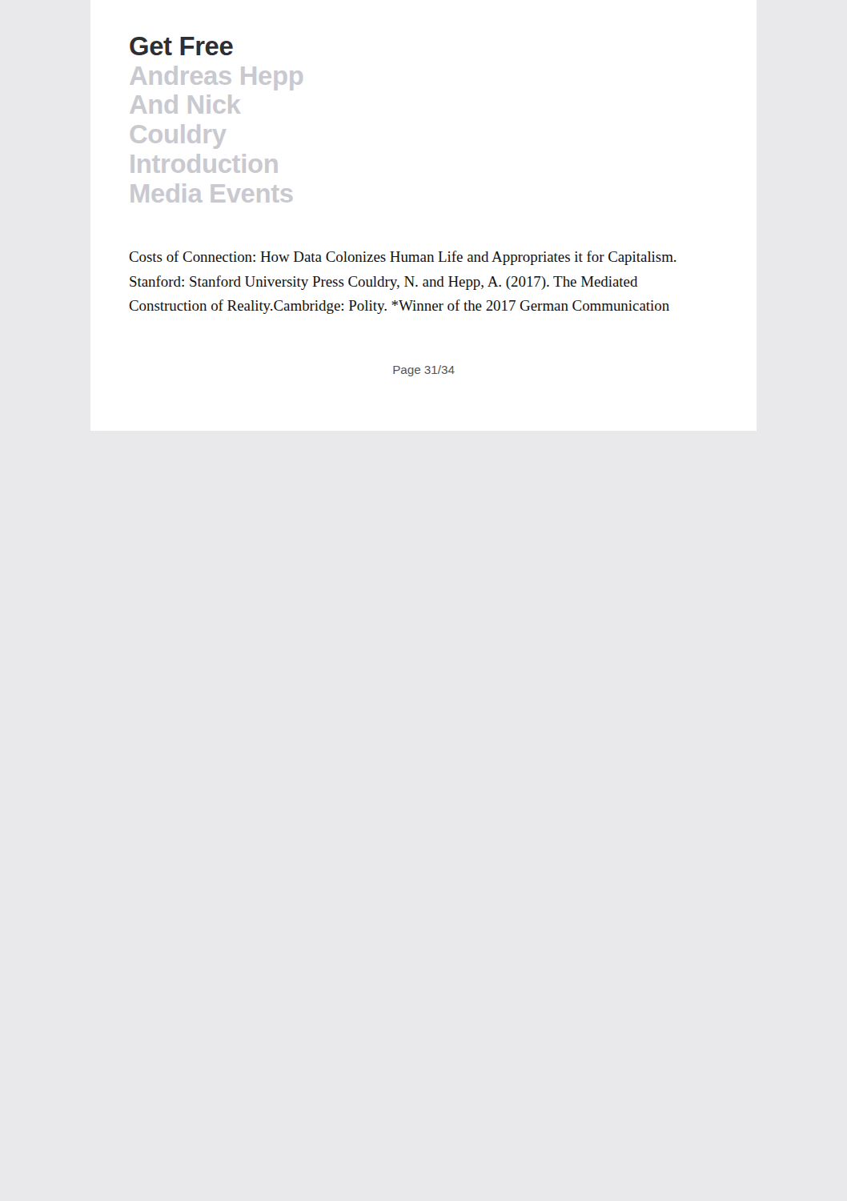Get Free
Andreas Hepp
And Nick
Couldry
Introduction
Media Events
Costs of Connection: How Data Colonizes Human Life and Appropriates it for Capitalism. Stanford: Stanford University Press Couldry, N. and Hepp, A. (2017). The Mediated Construction of Reality.Cambridge: Polity. *Winner of the 2017 German Communication
Page 31/34